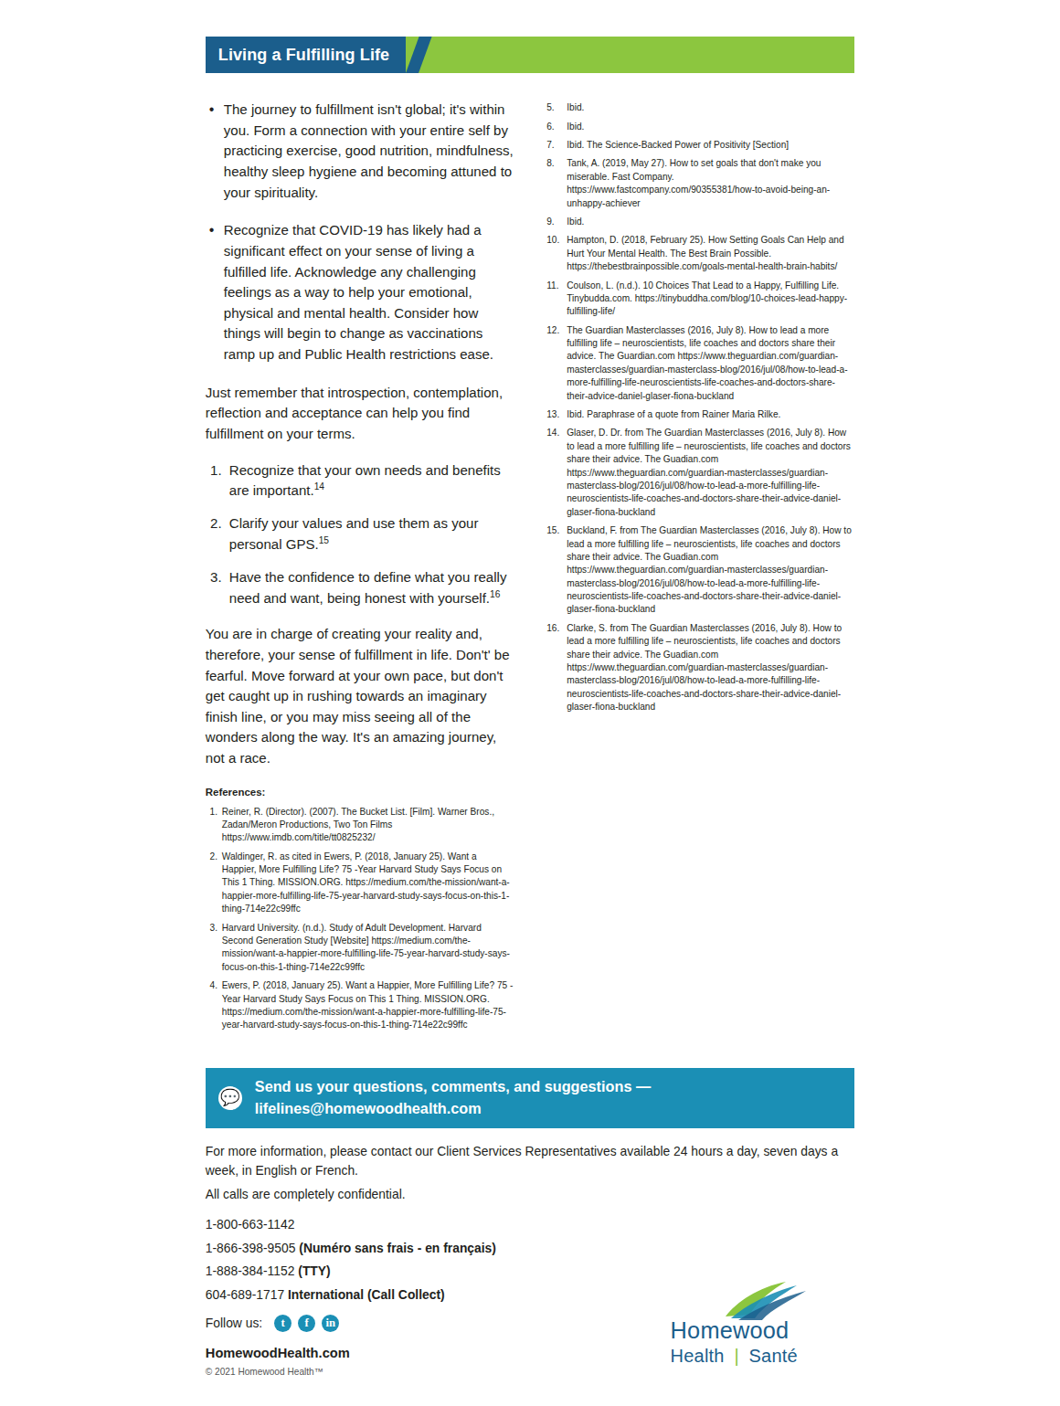Living a Fulfilling Life
The journey to fulfillment isn't global; it's within you. Form a connection with your entire self by practicing exercise, good nutrition, mindfulness, healthy sleep hygiene and becoming attuned to your spirituality.
Recognize that COVID-19 has likely had a significant effect on your sense of living a fulfilled life. Acknowledge any challenging feelings as a way to help your emotional, physical and mental health. Consider how things will begin to change as vaccinations ramp up and Public Health restrictions ease.
Just remember that introspection, contemplation, reflection and acceptance can help you find fulfillment on your terms.
Recognize that your own needs and benefits are important.14
Clarify your values and use them as your personal GPS.15
Have the confidence to define what you really need and want, being honest with yourself.16
You are in charge of creating your reality and, therefore, your sense of fulfillment in life. Don't' be fearful. Move forward at your own pace, but don't get caught up in rushing towards an imaginary finish line, or you may miss seeing all of the wonders along the way. It's an amazing journey, not a race.
References:
Reiner, R. (Director). (2007). The Bucket List. [Film]. Warner Bros., Zadan/Meron Productions, Two Ton Films https://www.imdb.com/title/tt0825232/
Waldinger, R. as cited in Ewers, P. (2018, January 25). Want a Happier, More Fulfilling Life? 75 -Year Harvard Study Says Focus on This 1 Thing. MISSION.ORG. https://medium.com/the-mission/want-a-happier-more-fulfilling-life-75-year-harvard-study-says-focus-on-this-1-thing-714e22c99ffc
Harvard University. (n.d.). Study of Adult Development. Harvard Second Generation Study [Website] https://medium.com/the-mission/want-a-happier-more-fulfilling-life-75-year-harvard-study-says-focus-on-this-1-thing-714e22c99ffc
Ewers, P. (2018, January 25). Want a Happier, More Fulfilling Life? 75 -Year Harvard Study Says Focus on This 1 Thing. MISSION.ORG. https://medium.com/the-mission/want-a-happier-more-fulfilling-life-75-year-harvard-study-says-focus-on-this-1-thing-714e22c99ffc
5.
Ibid.
6.
Ibid.
7.
Ibid. The Science-Backed Power of Positivity [Section]
8.
Tank, A. (2019, May 27). How to set goals that don't make you miserable. Fast Company. https://www.fastcompany.com/90355381/how-to-avoid-being-an-unhappy-achiever
9.
Ibid.
10.
Hampton, D. (2018, February 25). How Setting Goals Can Help and Hurt Your Mental Health. The Best Brain Possible. https://thebestbrainpossible.com/goals-mental-health-brain-habits/
11.
Coulson, L. (n.d.). 10 Choices That Lead to a Happy, Fulfilling Life. Tinybudda.com. https://tinybuddha.com/blog/10-choices-lead-happy-fulfilling-life/
12.
The Guardian Masterclasses (2016, July 8). How to lead a more fulfilling life – neuroscientists, life coaches and doctors share their advice. The Guardian.com https://www.theguardian.com/guardian-masterclasses/guardian-masterclass-blog/2016/jul/08/how-to-lead-a-more-fulfilling-life-neuroscientists-life-coaches-and-doctors-share-their-advice-daniel-glaser-fiona-buckland
13.
Ibid. Paraphrase of a quote from Rainer Maria Rilke.
14.
Glaser, D. Dr. from The Guardian Masterclasses (2016, July 8). How to lead a more fulfilling life – neuroscientists, life coaches and doctors share their advice. The Guadian.com https://www.theguardian.com/guardian-masterclasses/guardian-masterclass-blog/2016/jul/08/how-to-lead-a-more-fulfilling-life-neuroscientists-life-coaches-and-doctors-share-their-advice-daniel-glaser-fiona-buckland
15.
Buckland, F. from The Guardian Masterclasses (2016, July 8). How to lead a more fulfilling life – neuroscientists, life coaches and doctors share their advice. The Guadian.com https://www.theguardian.com/guardian-masterclasses/guardian-masterclass-blog/2016/jul/08/how-to-lead-a-more-fulfilling-life-neuroscientists-life-coaches-and-doctors-share-their-advice-daniel-glaser-fiona-buckland
16.
Clarke, S. from The Guardian Masterclasses (2016, July 8). How to lead a more fulfilling life – neuroscientists, life coaches and doctors share their advice. The Guadian.com https://www.theguardian.com/guardian-masterclasses/guardian-masterclass-blog/2016/jul/08/how-to-lead-a-more-fulfilling-life-neuroscientists-life-coaches-and-doctors-share-their-advice-daniel-glaser-fiona-buckland
💬 Send us your questions, comments, and suggestions — lifelines@homewoodhealth.com
For more information, please contact our Client Services Representatives available 24 hours a day, seven days a week, in English or French.
All calls are completely confidential.
1-800-663-1142
1-866-398-9505 (Numéro sans frais - en français)
1-888-384-1152 (TTY)
604-689-1717 International (Call Collect)
Follow us: t f in
HomewoodHealth.com
© 2021 Homewood Health™
Homewood
Health | Santé